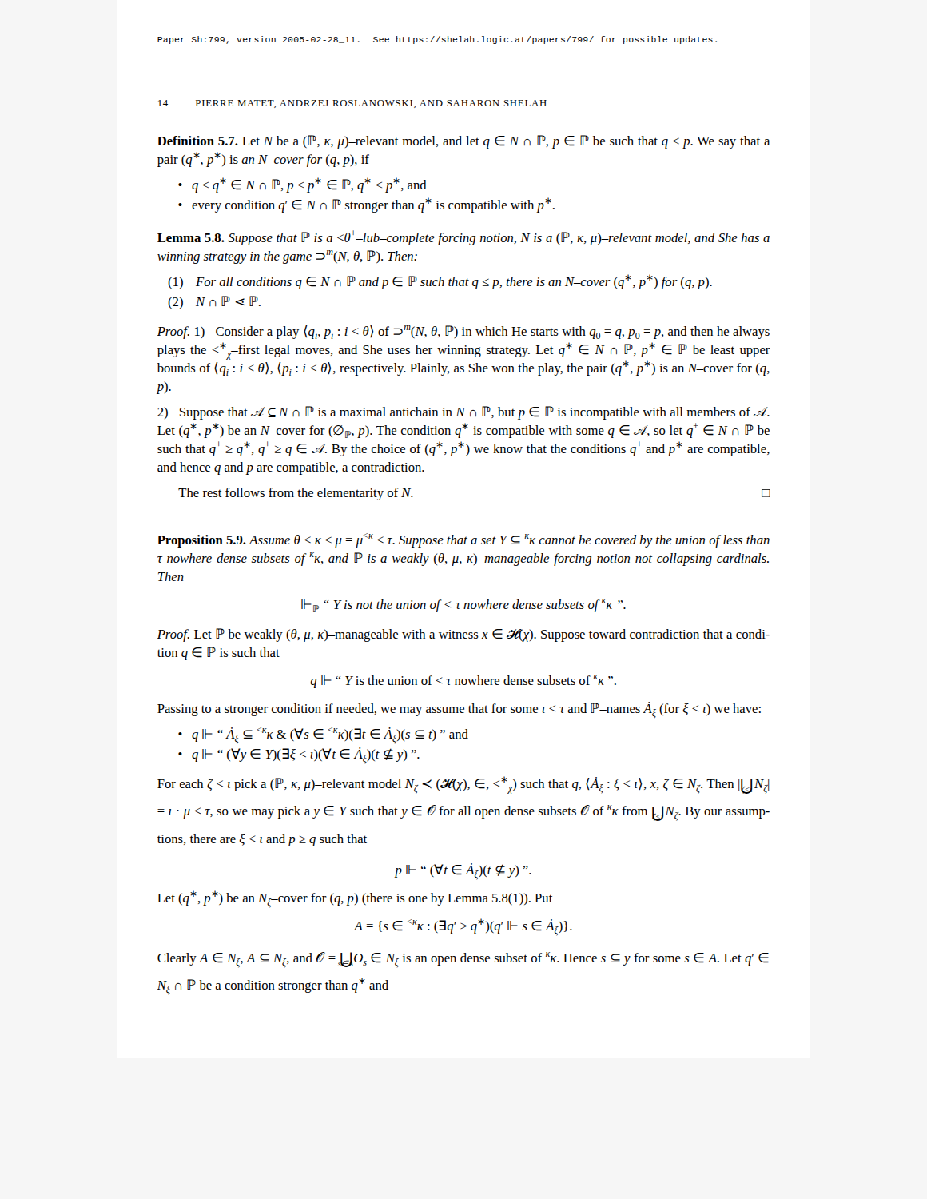Paper Sh:799, version 2005-02-28_11. See https://shelah.logic.at/papers/799/ for possible updates.
14 PIERRE MATET, ANDRZEJ ROSLANOWSKI, AND SAHARON SHELAH
Definition 5.7. Let N be a (ℙ, κ, μ)–relevant model, and let q ∈ N ∩ ℙ, p ∈ ℙ be such that q ≤ p. We say that a pair (q∗, p∗) is an N–cover for (q, p), if
q ≤ q∗ ∈ N ∩ ℙ, p ≤ p∗ ∈ ℙ, q∗ ≤ p∗, and
every condition q′ ∈ N ∩ ℙ stronger than q∗ is compatible with p∗.
Lemma 5.8. Suppose that ℙ is a <θ+–lub–complete forcing notion, N is a (ℙ, κ, μ)–relevant model, and She has a winning strategy in the game ⊃m(N, θ, ℙ). Then:
For all conditions q ∈ N ∩ ℙ and p ∈ ℙ such that q ≤ p, there is an N–cover (q∗, p∗) for (q, p).
N ∩ ℙ ⋖ ℙ.
Proof. 1) Consider a play ⟨qi, pi : i < θ⟩ of ⊃m(N, θ, ℙ) in which He starts with q0 = q, p0 = p, and then he always plays the <∗χ–first legal moves, and She uses her winning strategy. Let q∗ ∈ N ∩ ℙ, p∗ ∈ ℙ be least upper bounds of ⟨qi : i < θ⟩, ⟨pi : i < θ⟩, respectively. Plainly, as She won the play, the pair (q∗, p∗) is an N–cover for (q, p).
2) Suppose that 𝒜 ⊆ N ∩ ℙ is a maximal antichain in N ∩ ℙ, but p ∈ ℙ is incompatible with all members of 𝒜. Let (q∗, p∗) be an N–cover for (∅ℙ, p). The condition q∗ is compatible with some q ∈ 𝒜, so let q+ ∈ N ∩ ℙ be such that q+ ≥ q∗, q+ ≥ q ∈ 𝒜. By the choice of (q∗, p∗) we know that the conditions q+ and p∗ are compatible, and hence q and p are compatible, a contradiction.
The rest follows from the elementarity of N.□
Proposition 5.9. Assume θ < κ ≤ μ = μ<κ < τ. Suppose that a set Y ⊆ κκ cannot be covered by the union of less than τ nowhere dense subsets of κκ, and ℙ is a weakly (θ, μ, κ)–manageable forcing notion not collapsing cardinals. Then
⊩ℙ “ Y is not the union of < τ nowhere dense subsets of κκ ”.
Proof. Let ℙ be weakly (θ, μ, κ)–manageable with a witness x ∈ 𝓗(χ). Suppose toward contradiction that a condition q ∈ ℙ is such that
q ⊩ “ Y is the union of < τ nowhere dense subsets of κκ ”.
Passing to a stronger condition if needed, we may assume that for some ι < τ and ℙ–names Ȧξ (for ξ < ι) we have:
q ⊩ “ Ȧξ ⊆ <κκ & (∀s ∈ <κκ)(∃t ∈ Ȧξ)(s ⊆ t) ” and
q ⊩ “ (∀y ∈ Y)(∃ξ < ι)(∀t ∈ Ȧξ)(t ⊈ y) ”.
For each ζ < ι pick a (ℙ, κ, μ)–relevant model Nζ ≺ (𝓗(χ), ∈, <∗χ) such that q, ⟨Ȧξ : ξ < ι⟩, x, ζ ∈ Nζ. Then |⋃ζ<ι Nζ| = ι · μ < τ, so we may pick a y ∈ Y such that y ∈ 𝒪 for all open dense subsets 𝒪 of κκ from ⋃ζ<ι Nζ. By our assumptions, there are ξ < ι and p ≥ q such that
p ⊩ “ (∀t ∈ Ȧξ)(t ⊈ y) ”.
Let (q∗, p∗) be an Nξ–cover for (q, p) (there is one by Lemma 5.8(1)). Put
A = {s ∈ <κκ : (∃q′ ≥ q∗)(q′ ⊩ s ∈ Ȧξ)}.
Clearly A ∈ Nξ, A ⊆ Nξ, and 𝒪 = ⋃s∈A Os ∈ Nξ is an open dense subset of κκ. Hence s ⊆ y for some s ∈ A. Let q′ ∈ Nξ ∩ ℙ be a condition stronger than q∗ and